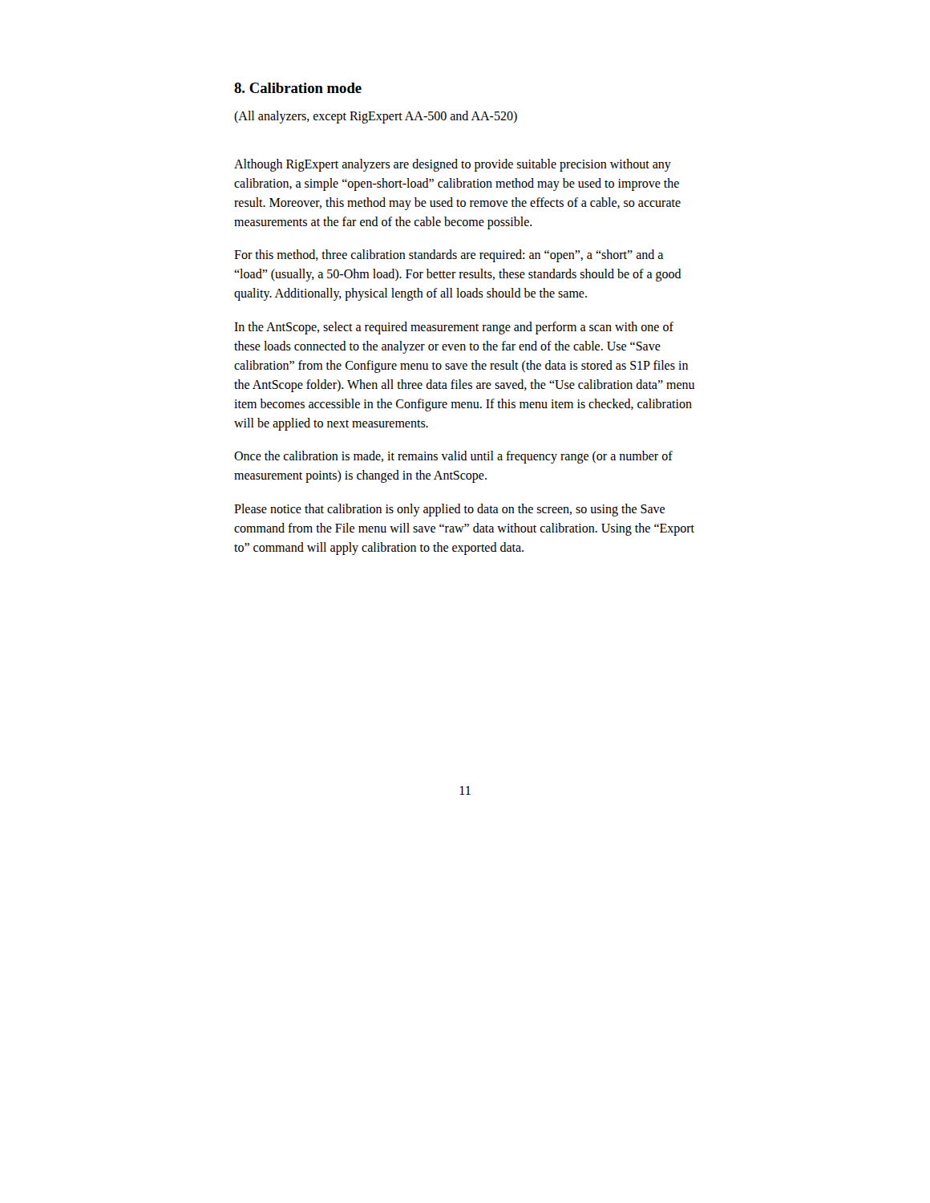8. Calibration mode
(All analyzers, except RigExpert AA-500 and AA-520)
Although RigExpert analyzers are designed to provide suitable precision without any calibration, a simple “open-short-load” calibration method may be used to improve the result. Moreover, this method may be used to remove the effects of a cable, so accurate measurements at the far end of the cable become possible.
For this method, three calibration standards are required: an “open”, a “short” and a “load” (usually, a 50-Ohm load). For better results, these standards should be of a good quality. Additionally, physical length of all loads should be the same.
In the AntScope, select a required measurement range and perform a scan with one of these loads connected to the analyzer or even to the far end of the cable. Use “Save calibration” from the Configure menu to save the result (the data is stored as S1P files in the AntScope folder). When all three data files are saved, the “Use calibration data” menu item becomes accessible in the Configure menu. If this menu item is checked, calibration will be applied to next measurements.
Once the calibration is made, it remains valid until a frequency range (or a number of measurement points) is changed in the AntScope.
Please notice that calibration is only applied to data on the screen, so using the Save command from the File menu will save “raw” data without calibration. Using the “Export to” command will apply calibration to the exported data.
11